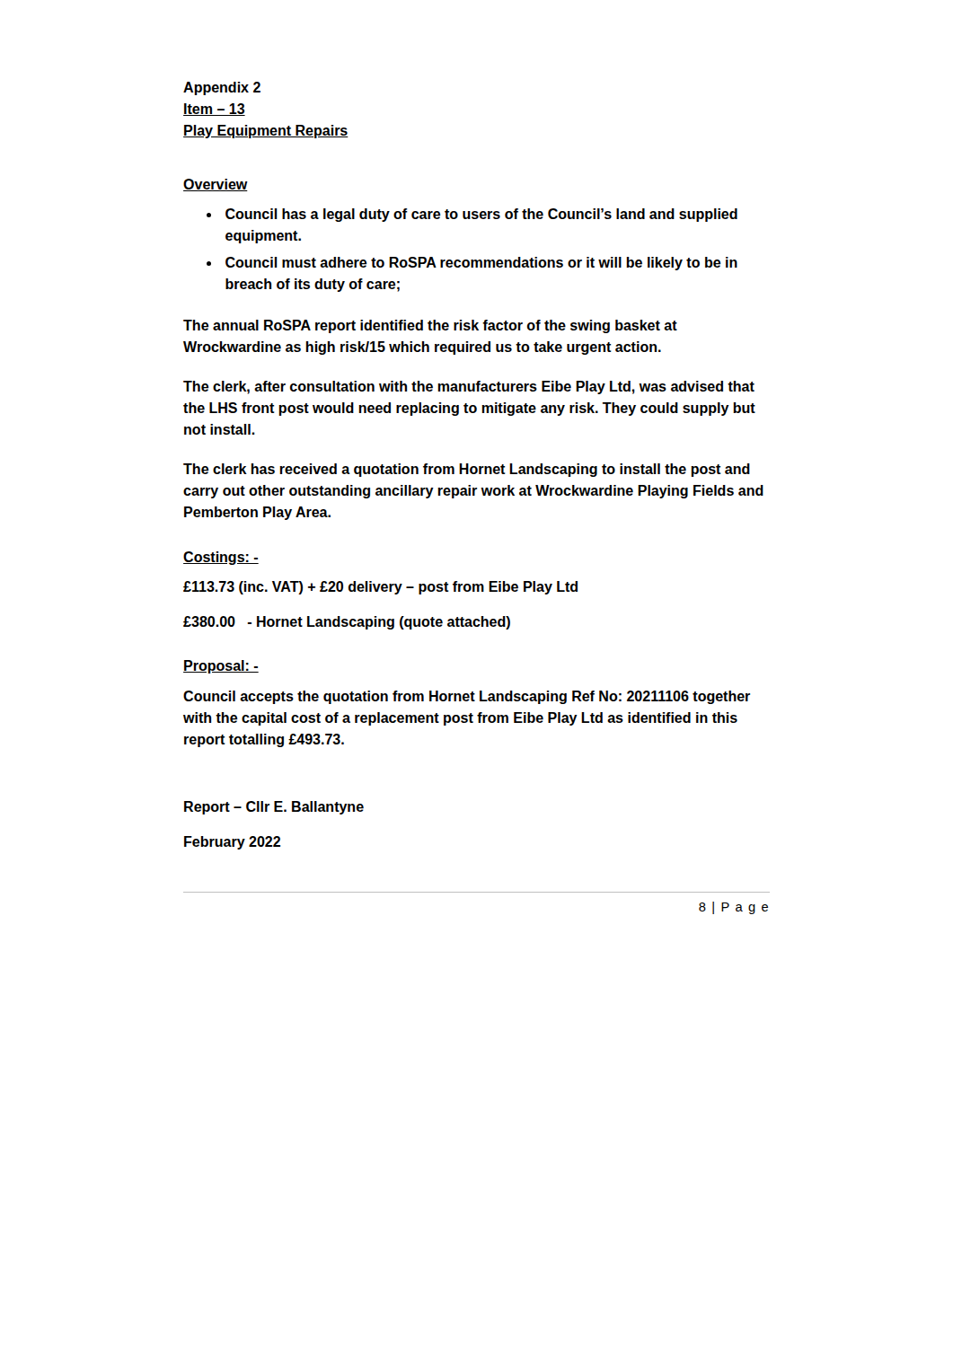Appendix 2
Item – 13
Play Equipment Repairs
Overview
Council has a legal duty of care to users of the Council’s land and supplied equipment.
Council must adhere to RoSPA recommendations or it will be likely to be in breach of its duty of care;
The annual RoSPA report identified the risk factor of the swing basket at Wrockwardine as high risk/15 which required us to take urgent action.
The clerk, after consultation with the manufacturers Eibe Play Ltd, was advised that the LHS front post would need replacing to mitigate any risk. They could supply but not install.
The clerk has received a quotation from Hornet Landscaping to install the post and carry out other outstanding ancillary repair work at Wrockwardine Playing Fields and Pemberton Play Area.
Costings: -
£113.73 (inc. VAT) + £20 delivery – post from Eibe Play Ltd
£380.00 - Hornet Landscaping (quote attached)
Proposal: -
Council accepts the quotation from Hornet Landscaping Ref No: 20211106 together with the capital cost of a replacement post from Eibe Play Ltd as identified in this report totalling £493.73.
Report – Cllr E. Ballantyne
February 2022
8 | P a g e